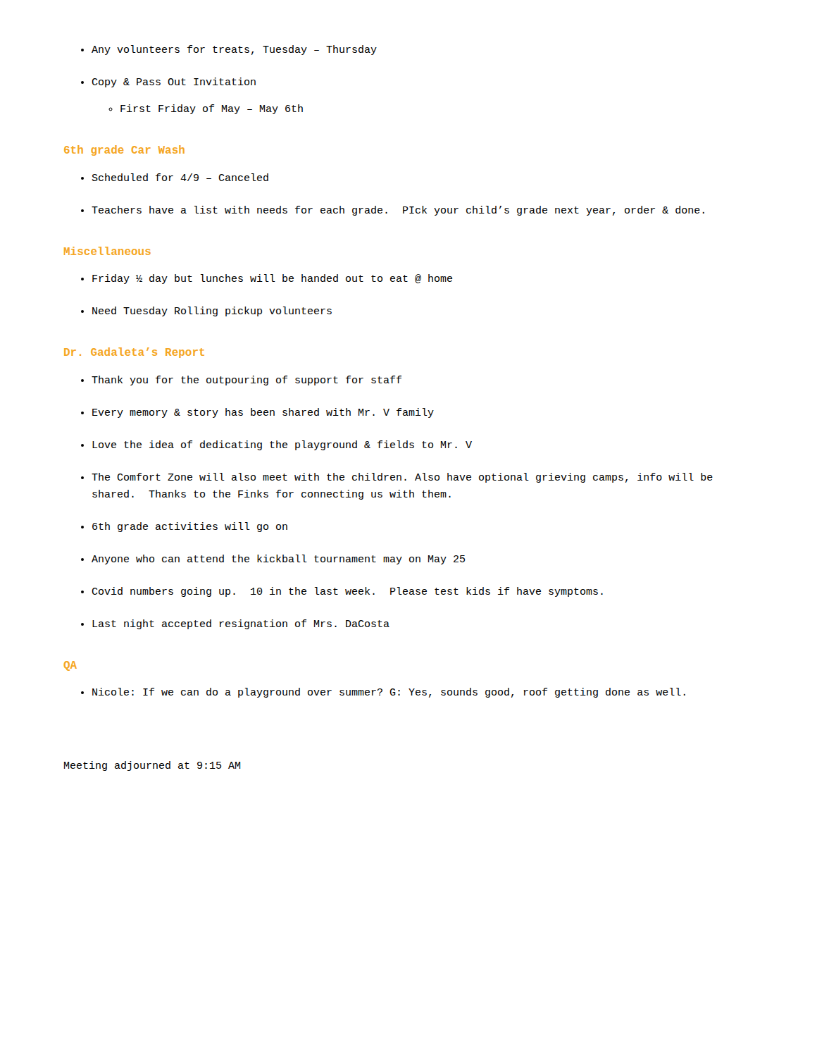Any volunteers for treats, Tuesday – Thursday
Copy & Pass Out Invitation
First Friday of May – May 6th
6th grade Car Wash
Scheduled for 4/9 – Canceled
Teachers have a list with needs for each grade. PIck your child’s grade next year, order & done.
Miscellaneous
Friday ½ day but lunches will be handed out to eat @ home
Need Tuesday Rolling pickup volunteers
Dr. Gadaleta’s Report
Thank you for the outpouring of support for staff
Every memory & story has been shared with Mr. V family
Love the idea of dedicating the playground & fields to Mr. V
The Comfort Zone will also meet with the children. Also have optional grieving camps, info will be shared. Thanks to the Finks for connecting us with them.
6th grade activities will go on
Anyone who can attend the kickball tournament may on May 25
Covid numbers going up. 10 in the last week. Please test kids if have symptoms.
Last night accepted resignation of Mrs. DaCosta
QA
Nicole: If we can do a playground over summer? G: Yes, sounds good, roof getting done as well.
Meeting adjourned at 9:15 AM